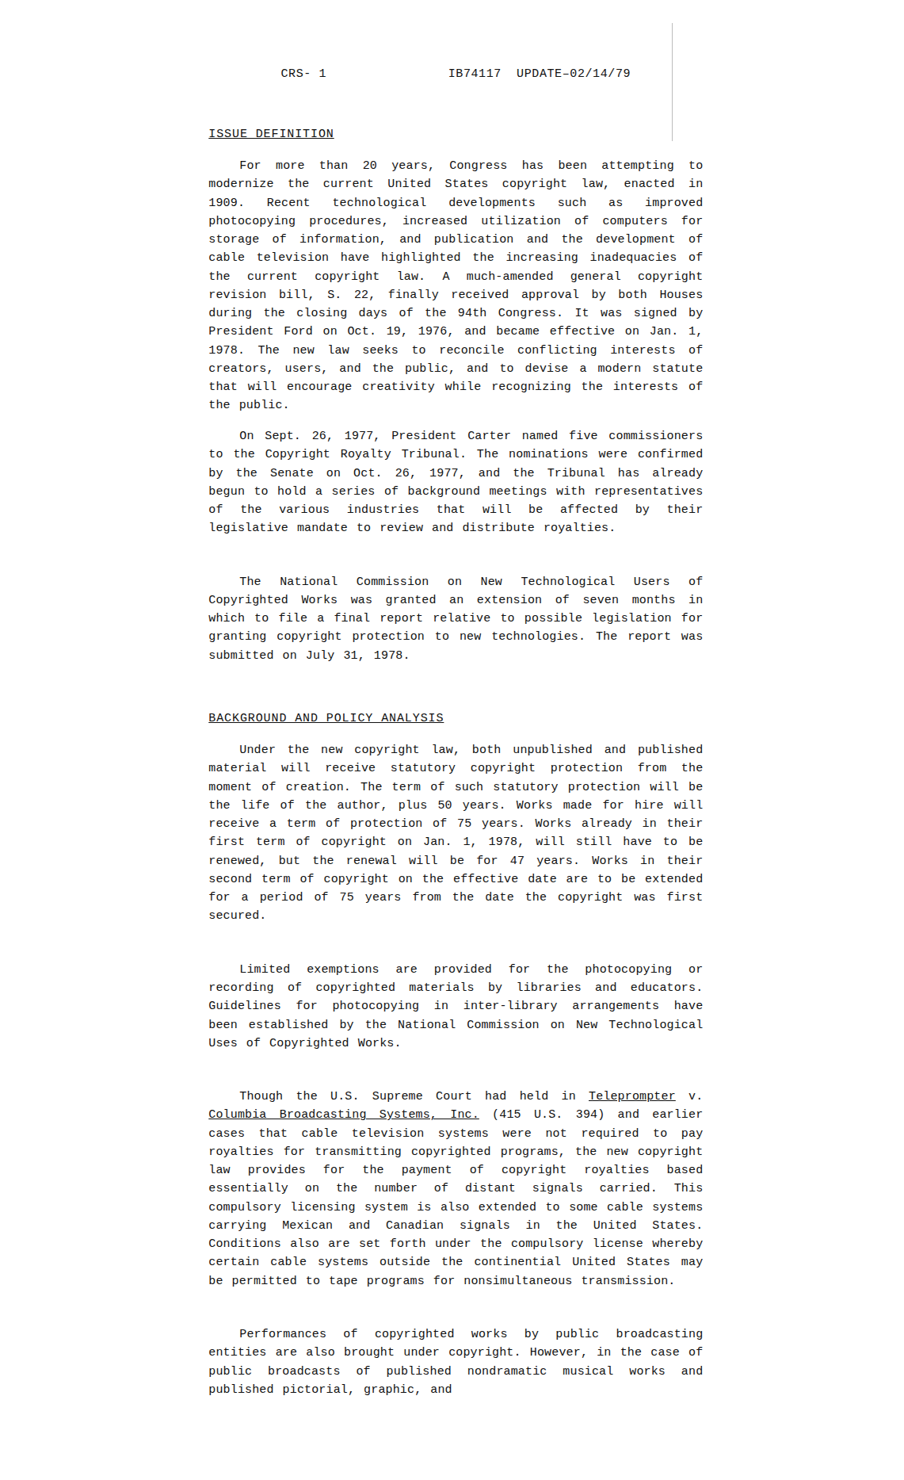CRS- 1 IB74117 UPDATE–02/14/79
ISSUE DEFINITION
For more than 20 years, Congress has been attempting to modernize the current United States copyright law, enacted in 1909. Recent technological developments such as improved photocopying procedures, increased utilization of computers for storage of information, and publication and the development of cable television have highlighted the increasing inadequacies of the current copyright law. A much-amended general copyright revision bill, S. 22, finally received approval by both Houses during the closing days of the 94th Congress. It was signed by President Ford on Oct. 19, 1976, and became effective on Jan. 1, 1978. The new law seeks to reconcile conflicting interests of creators, users, and the public, and to devise a modern statute that will encourage creativity while recognizing the interests of the public.
On Sept. 26, 1977, President Carter named five commissioners to the Copyright Royalty Tribunal. The nominations were confirmed by the Senate on Oct. 26, 1977, and the Tribunal has already begun to hold a series of background meetings with representatives of the various industries that will be affected by their legislative mandate to review and distribute royalties.
The National Commission on New Technological Users of Copyrighted Works was granted an extension of seven months in which to file a final report relative to possible legislation for granting copyright protection to new technologies. The report was submitted on July 31, 1978.
BACKGROUND AND POLICY ANALYSIS
Under the new copyright law, both unpublished and published material will receive statutory copyright protection from the moment of creation. The term of such statutory protection will be the life of the author, plus 50 years. Works made for hire will receive a term of protection of 75 years. Works already in their first term of copyright on Jan. 1, 1978, will still have to be renewed, but the renewal will be for 47 years. Works in their second term of copyright on the effective date are to be extended for a period of 75 years from the date the copyright was first secured.
Limited exemptions are provided for the photocopying or recording of copyrighted materials by libraries and educators. Guidelines for photocopying in inter-library arrangements have been established by the National Commission on New Technological Uses of Copyrighted Works.
Though the U.S. Supreme Court had held in Teleprompter v. Columbia Broadcasting Systems, Inc. (415 U.S. 394) and earlier cases that cable television systems were not required to pay royalties for transmitting copyrighted programs, the new copyright law provides for the payment of copyright royalties based essentially on the number of distant signals carried. This compulsory licensing system is also extended to some cable systems carrying Mexican and Canadian signals in the United States. Conditions also are set forth under the compulsory license whereby certain cable systems outside the continential United States may be permitted to tape programs for nonsimultaneous transmission.
Performances of copyrighted works by public broadcasting entities are also brought under copyright. However, in the case of public broadcasts of published nondramatic musical works and published pictorial, graphic, and